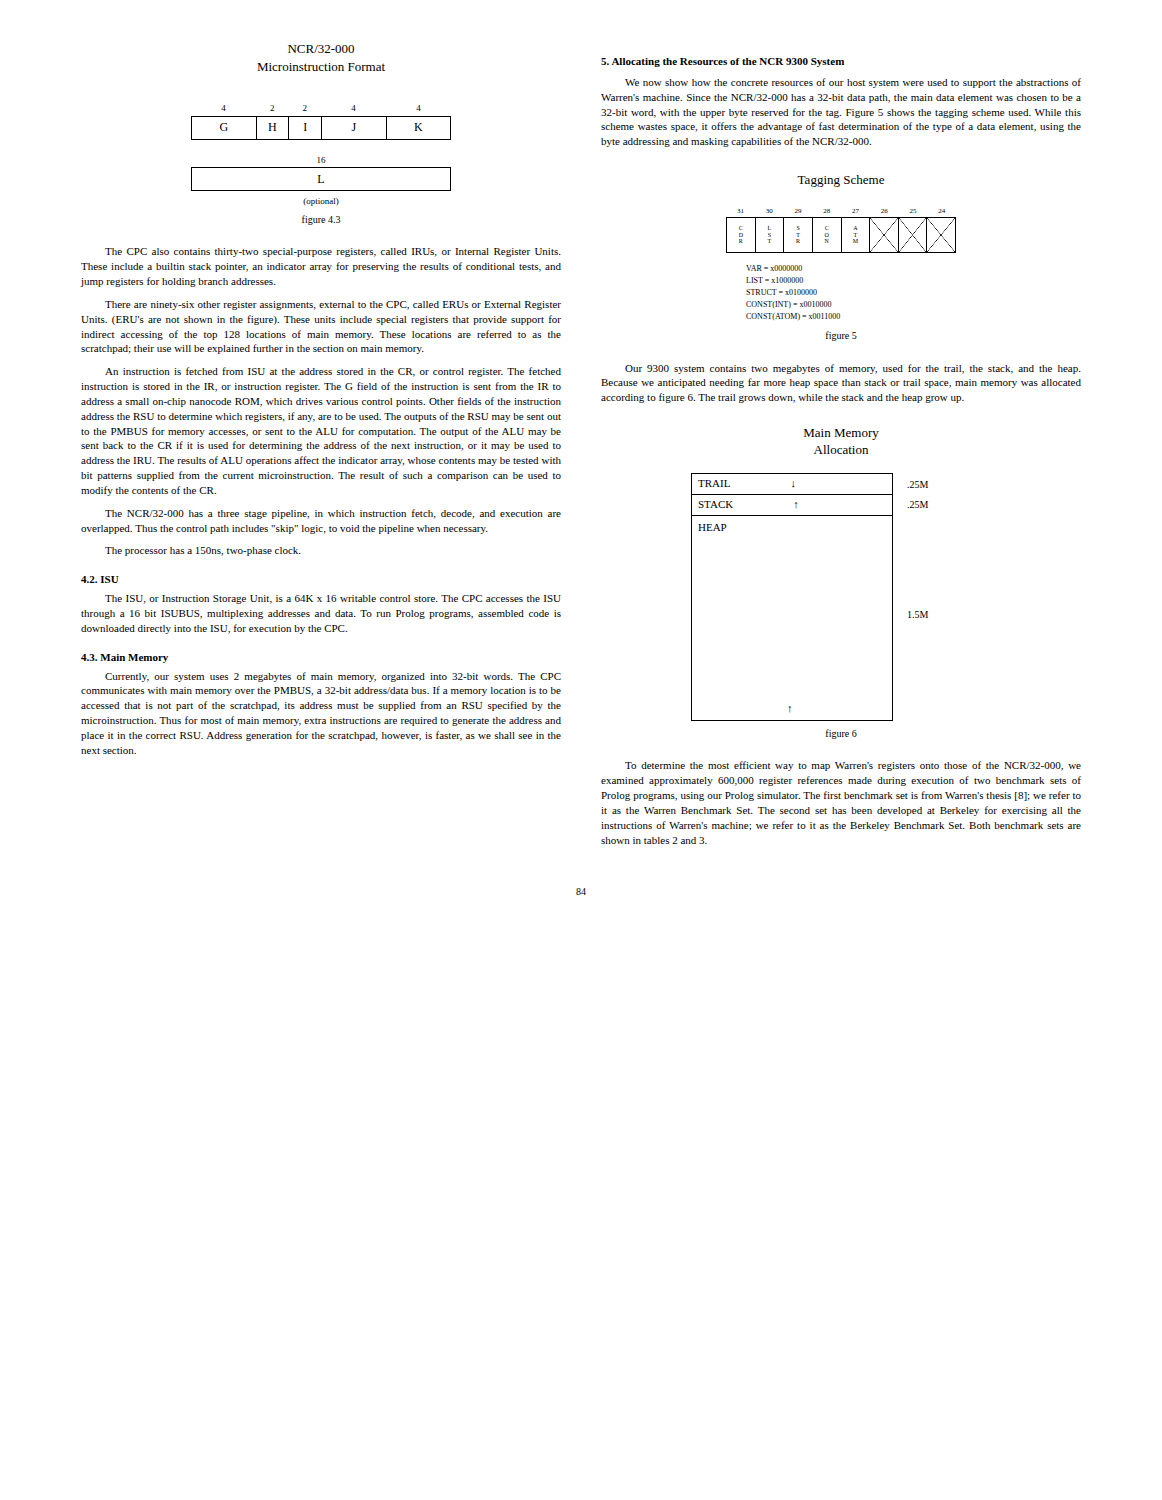NCR/32-000
Microinstruction Format
4 2 2 4 4
G
H
I
J
K
16
L
(optional)
figure 4.3
The CPC also contains thirty-two special-purpose registers, called IRUs, or Internal Register Units. These include a builtin stack pointer, an indicator array for preserving the results of conditional tests, and jump registers for holding branch addresses.
There are ninety-six other register assignments, external to the CPC, called ERUs or External Register Units. (ERU's are not shown in the figure). These units include special registers that provide support for indirect accessing of the top 128 locations of main memory. These locations are referred to as the scratchpad; their use will be explained further in the section on main memory.
An instruction is fetched from ISU at the address stored in the CR, or control register. The fetched instruction is stored in the IR, or instruction register. The G field of the instruction is sent from the IR to address a small on-chip nanocode ROM, which drives various control points. Other fields of the instruction address the RSU to determine which registers, if any, are to be used. The outputs of the RSU may be sent out to the PMBUS for memory accesses, or sent to the ALU for computation. The output of the ALU may be sent back to the CR if it is used for determining the address of the next instruction, or it may be used to address the IRU. The results of ALU operations affect the indicator array, whose contents may be tested with bit patterns supplied from the current microinstruction. The result of such a comparison can be used to modify the contents of the CR.
The NCR/32-000 has a three stage pipeline, in which instruction fetch, decode, and execution are overlapped. Thus the control path includes "skip" logic, to void the pipeline when necessary.
The processor has a 150ns, two-phase clock.
4.2. ISU
The ISU, or Instruction Storage Unit, is a 64K x 16 writable control store. The CPC accesses the ISU through a 16 bit ISUBUS, multiplexing addresses and data. To run Prolog programs, assembled code is downloaded directly into the ISU, for execution by the CPC.
4.3. Main Memory
Currently, our system uses 2 megabytes of main memory, organized into 32-bit words. The CPC communicates with main memory over the PMBUS, a 32-bit address/data bus. If a memory location is to be accessed that is not part of the scratchpad, its address must be supplied from an RSU specified by the microinstruction. Thus for most of main memory, extra instructions are required to generate the address and place it in the correct RSU. Address generation for the scratchpad, however, is faster, as we shall see in the next section.
5. Allocating the Resources of the NCR 9300 System
We now show how the concrete resources of our host system were used to support the abstractions of Warren's machine. Since the NCR/32-000 has a 32-bit data path, the main data element was chosen to be a 32-bit word, with the upper byte reserved for the tag. Figure 5 shows the tagging scheme used. While this scheme wastes space, it offers the advantage of fast determination of the type of a data element, using the byte addressing and masking capabilities of the NCR/32-000.
Tagging Scheme
3130292827262524
C
D
R
L
S
T
S
T
R
C
O
N
A
T
M
VAR = x0000000
LIST = x1000000
STRUCT = x0100000
CONST(INT) = x0010000
CONST(ATOM) = x0011000
figure 5
Our 9300 system contains two megabytes of memory, used for the trail, the stack, and the heap. Because we anticipated needing far more heap space than stack or trail space, main memory was allocated according to figure 6. The trail grows down, while the stack and the heap grow up.
Main Memory
Allocation
TRAIL ↓
STACK ↑
HEAP ↑
.25M
.25M
1.5M
figure 6
To determine the most efficient way to map Warren's registers onto those of the NCR/32-000, we examined approximately 600,000 register references made during execution of two benchmark sets of Prolog programs, using our Prolog simulator. The first benchmark set is from Warren's thesis [8]; we refer to it as the Warren Benchmark Set. The second set has been developed at Berkeley for exercising all the instructions of Warren's machine; we refer to it as the Berkeley Benchmark Set. Both benchmark sets are shown in tables 2 and 3.
84